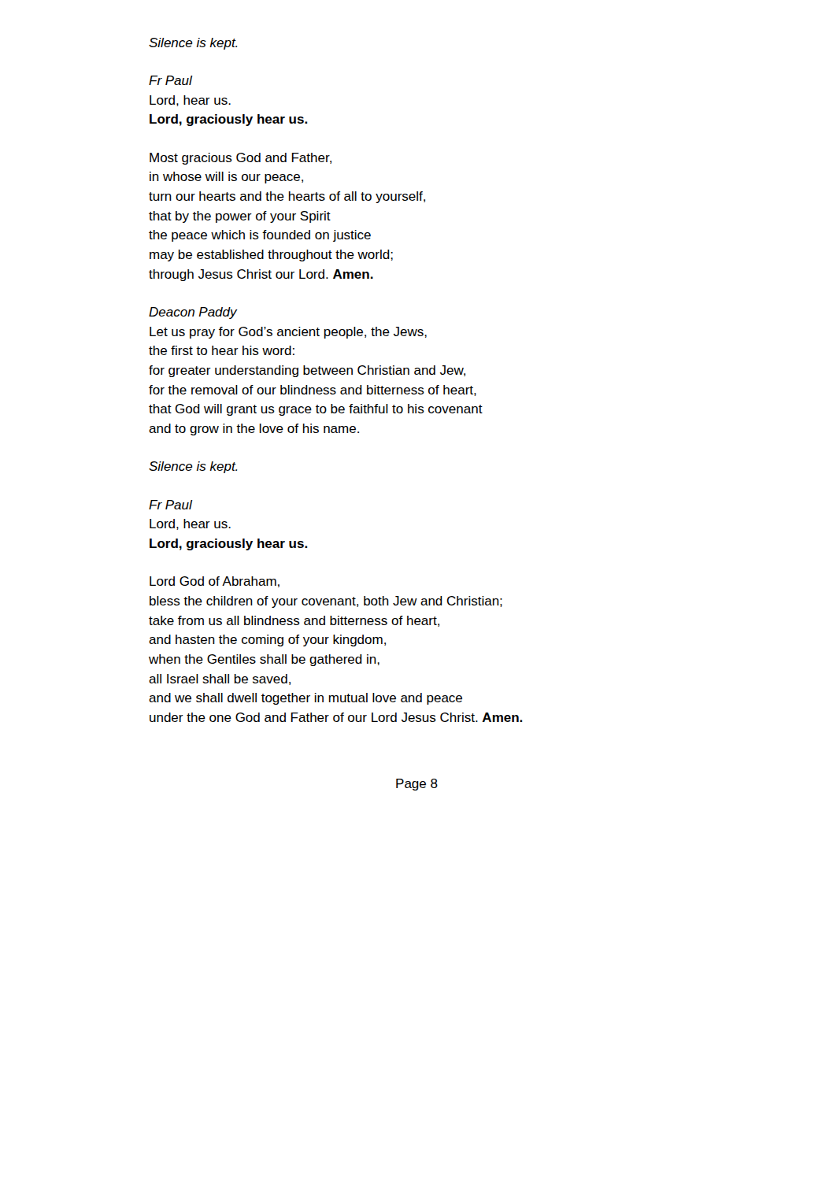Silence is kept.
Fr Paul
Lord, hear us.
Lord, graciously hear us.
Most gracious God and Father,
in whose will is our peace,
turn our hearts and the hearts of all to yourself,
that by the power of your Spirit
the peace which is founded on justice
may be established throughout the world;
through Jesus Christ our Lord. Amen.
Deacon Paddy
Let us pray for God’s ancient people, the Jews,
the first to hear his word:
for greater understanding between Christian and Jew,
for the removal of our blindness and bitterness of heart,
that God will grant us grace to be faithful to his covenant
and to grow in the love of his name.
Silence is kept.
Fr Paul
Lord, hear us.
Lord, graciously hear us.
Lord God of Abraham,
bless the children of your covenant, both Jew and Christian;
take from us all blindness and bitterness of heart,
and hasten the coming of your kingdom,
when the Gentiles shall be gathered in,
all Israel shall be saved,
and we shall dwell together in mutual love and peace
under the one God and Father of our Lord Jesus Christ. Amen.
Page 8